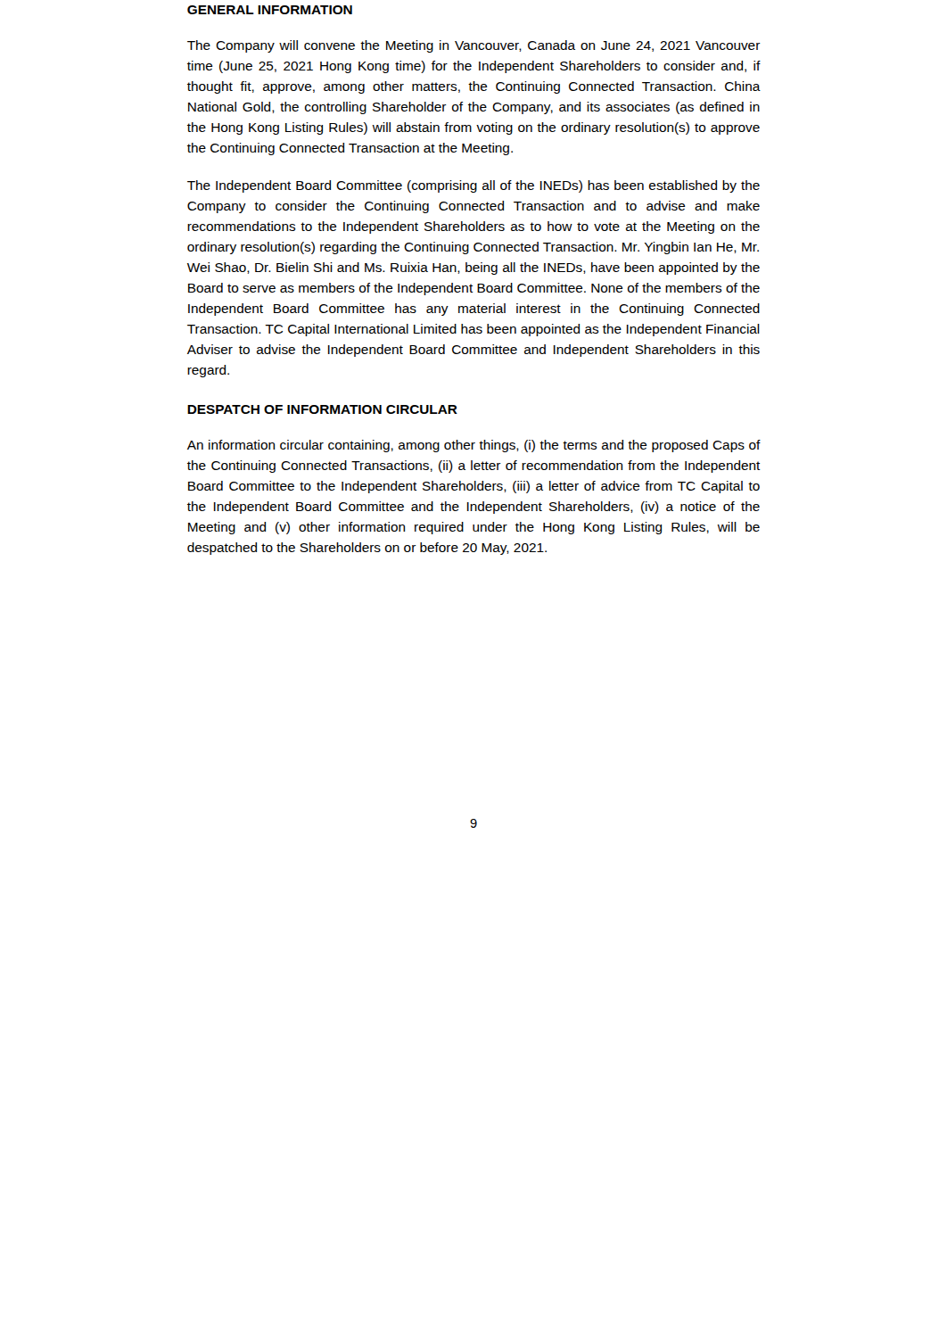General Information
The Company will convene the Meeting in Vancouver, Canada on June 24, 2021 Vancouver time (June 25, 2021 Hong Kong time) for the Independent Shareholders to consider and, if thought fit, approve, among other matters, the Continuing Connected Transaction. China National Gold, the controlling Shareholder of the Company, and its associates (as defined in the Hong Kong Listing Rules) will abstain from voting on the ordinary resolution(s) to approve the Continuing Connected Transaction at the Meeting.
The Independent Board Committee (comprising all of the INEDs) has been established by the Company to consider the Continuing Connected Transaction and to advise and make recommendations to the Independent Shareholders as to how to vote at the Meeting on the ordinary resolution(s) regarding the Continuing Connected Transaction. Mr. Yingbin Ian He, Mr. Wei Shao, Dr. Bielin Shi and Ms. Ruixia Han, being all the INEDs, have been appointed by the Board to serve as members of the Independent Board Committee. None of the members of the Independent Board Committee has any material interest in the Continuing Connected Transaction. TC Capital International Limited has been appointed as the Independent Financial Adviser to advise the Independent Board Committee and Independent Shareholders in this regard.
Despatch of Information Circular
An information circular containing, among other things, (i) the terms and the proposed Caps of the Continuing Connected Transactions, (ii) a letter of recommendation from the Independent Board Committee to the Independent Shareholders, (iii) a letter of advice from TC Capital to the Independent Board Committee and the Independent Shareholders, (iv) a notice of the Meeting and (v) other information required under the Hong Kong Listing Rules, will be despatched to the Shareholders on or before 20 May, 2021.
9